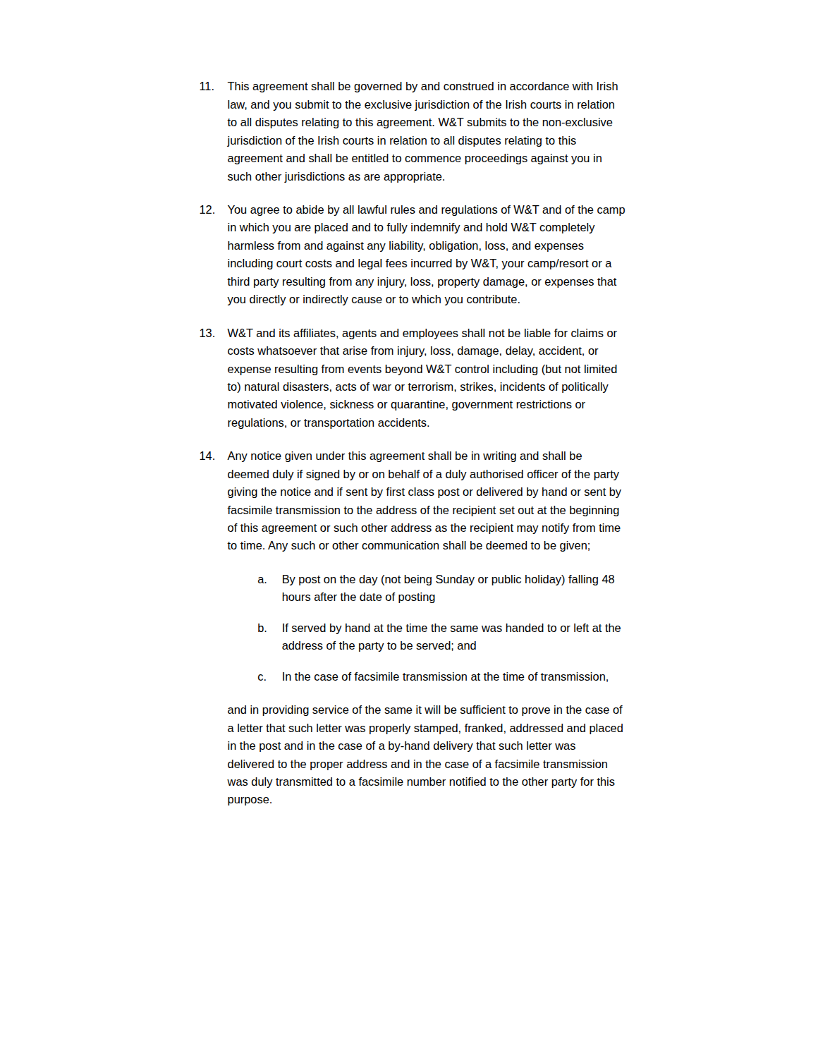This agreement shall be governed by and construed in accordance with Irish law, and you submit to the exclusive jurisdiction of the Irish courts in relation to all disputes relating to this agreement. W&T submits to the non-exclusive jurisdiction of the Irish courts in relation to all disputes relating to this agreement and shall be entitled to commence proceedings against you in such other jurisdictions as are appropriate.
You agree to abide by all lawful rules and regulations of W&T and of the camp in which you are placed and to fully indemnify and hold W&T completely harmless from and against any liability, obligation, loss, and expenses including court costs and legal fees incurred by W&T, your camp/resort or a third party resulting from any injury, loss, property damage, or expenses that you directly or indirectly cause or to which you contribute.
W&T and its affiliates, agents and employees shall not be liable for claims or costs whatsoever that arise from injury, loss, damage, delay, accident, or expense resulting from events beyond W&T control including (but not limited to) natural disasters, acts of war or terrorism, strikes, incidents of politically motivated violence, sickness or quarantine, government restrictions or regulations, or transportation accidents.
Any notice given under this agreement shall be in writing and shall be deemed duly if signed by or on behalf of a duly authorised officer of the party giving the notice and if sent by first class post or delivered by hand or sent by facsimile transmission to the address of the recipient set out at the beginning of this agreement or such other address as the recipient may notify from time to time. Any such or other communication shall be deemed to be given;
By post on the day (not being Sunday or public holiday) falling 48 hours after the date of posting
If served by hand at the time the same was handed to or left at the address of the party to be served; and
In the case of facsimile transmission at the time of transmission,
and in providing service of the same it will be sufficient to prove in the case of a letter that such letter was properly stamped, franked, addressed and placed in the post and in the case of a by-hand delivery that such letter was delivered to the proper address and in the case of a facsimile transmission was duly transmitted to a facsimile number notified to the other party for this purpose.